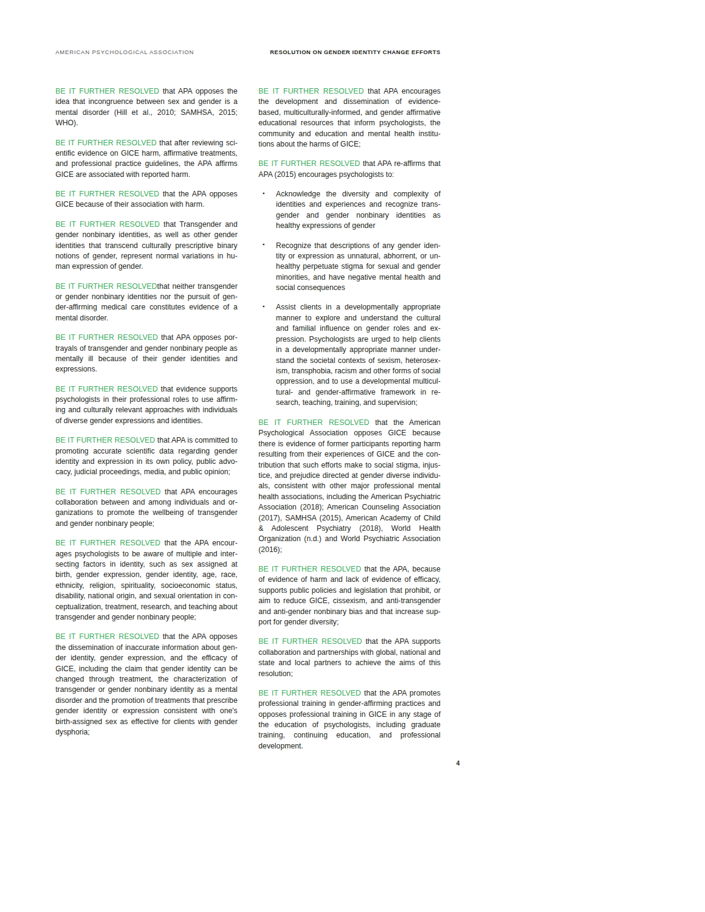American Psychological Association
Resolution on Gender Identity Change Efforts
BE IT FURTHER RESOLVED that APA opposes the idea that incongruence between sex and gender is a mental disorder (Hill et al., 2010; SAMHSA, 2015; WHO).
BE IT FURTHER RESOLVED that after reviewing scientific evidence on GICE harm, affirmative treatments, and professional practice guidelines, the APA affirms GICE are associated with reported harm.
BE IT FURTHER RESOLVED that the APA opposes GICE because of their association with harm.
BE IT FURTHER RESOLVED that Transgender and gender nonbinary identities, as well as other gender identities that transcend culturally prescriptive binary notions of gender, represent normal variations in human expression of gender.
BE IT FURTHER RESOLVEDthat neither transgender or gender nonbinary identities nor the pursuit of gender-affirming medical care constitutes evidence of a mental disorder.
BE IT FURTHER RESOLVED that APA opposes portrayals of transgender and gender nonbinary people as mentally ill because of their gender identities and expressions.
BE IT FURTHER RESOLVED that evidence supports psychologists in their professional roles to use affirming and culturally relevant approaches with individuals of diverse gender expressions and identities.
BE IT FURTHER RESOLVED that APA is committed to promoting accurate scientific data regarding gender identity and expression in its own policy, public advocacy, judicial proceedings, media, and public opinion;
BE IT FURTHER RESOLVED that APA encourages collaboration between and among individuals and organizations to promote the wellbeing of transgender and gender nonbinary people;
BE IT FURTHER RESOLVED that the APA encourages psychologists to be aware of multiple and intersecting factors in identity, such as sex assigned at birth, gender expression, gender identity, age, race, ethnicity, religion, spirituality, socioeconomic status, disability, national origin, and sexual orientation in conceptualization, treatment, research, and teaching about transgender and gender nonbinary people;
BE IT FURTHER RESOLVED that the APA opposes the dissemination of inaccurate information about gender identity, gender expression, and the efficacy of GICE, including the claim that gender identity can be changed through treatment, the characterization of transgender or gender nonbinary identity as a mental disorder and the promotion of treatments that prescribe gender identity or expression consistent with one's birth-assigned sex as effective for clients with gender dysphoria;
BE IT FURTHER RESOLVED that APA encourages the development and dissemination of evidence-based, multiculturally-informed, and gender affirmative educational resources that inform psychologists, the community and education and mental health institutions about the harms of GICE;
BE IT FURTHER RESOLVED that APA re-affirms that APA (2015) encourages psychologists to:
Acknowledge the diversity and complexity of identities and experiences and recognize transgender and gender nonbinary identities as healthy expressions of gender
Recognize that descriptions of any gender identity or expression as unnatural, abhorrent, or unhealthy perpetuate stigma for sexual and gender minorities, and have negative mental health and social consequences
Assist clients in a developmentally appropriate manner to explore and understand the cultural and familial influence on gender roles and expression. Psychologists are urged to help clients in a developmentally appropriate manner understand the societal contexts of sexism, heterosexism, transphobia, racism and other forms of social oppression, and to use a developmental multicultural- and gender-affirmative framework in research, teaching, training, and supervision;
BE IT FURTHER RESOLVED that the American Psychological Association opposes GICE because there is evidence of former participants reporting harm resulting from their experiences of GICE and the contribution that such efforts make to social stigma, injustice, and prejudice directed at gender diverse individuals, consistent with other major professional mental health associations, including the American Psychiatric Association (2018); American Counseling Association (2017), SAMHSA (2015), American Academy of Child & Adolescent Psychiatry (2018), World Health Organization (n.d.) and World Psychiatric Association (2016);
BE IT FURTHER RESOLVED that the APA, because of evidence of harm and lack of evidence of efficacy, supports public policies and legislation that prohibit, or aim to reduce GICE, cissexism, and anti-transgender and anti-gender nonbinary bias and that increase support for gender diversity;
BE IT FURTHER RESOLVED that the APA supports collaboration and partnerships with global, national and state and local partners to achieve the aims of this resolution;
BE IT FURTHER RESOLVED that the APA promotes professional training in gender-affirming practices and opposes professional training in GICE in any stage of the education of psychologists, including graduate training, continuing education, and professional development.
4